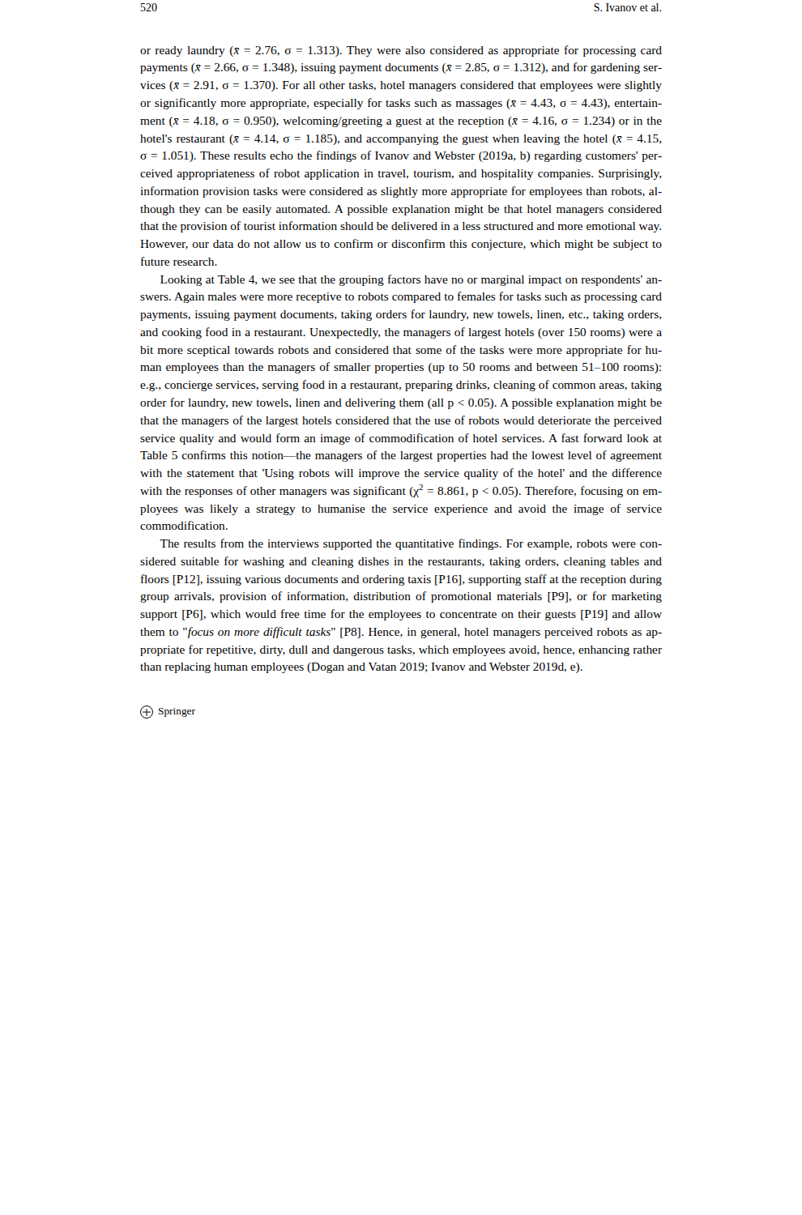520 S. Ivanov et al.
or ready laundry (x̄ = 2.76, σ = 1.313). They were also considered as appropriate for processing card payments (x̄ = 2.66, σ = 1.348), issuing payment documents (x̄ = 2.85, σ = 1.312), and for gardening services (x̄ = 2.91, σ = 1.370). For all other tasks, hotel managers considered that employees were slightly or significantly more appropriate, especially for tasks such as massages (x̄ = 4.43, σ = 4.43), entertainment (x̄ = 4.18, σ = 0.950), welcoming/greeting a guest at the reception (x̄ = 4.16, σ = 1.234) or in the hotel's restaurant (x̄ = 4.14, σ = 1.185), and accompanying the guest when leaving the hotel (x̄ = 4.15, σ = 1.051). These results echo the findings of Ivanov and Webster (2019a, b) regarding customers' perceived appropriateness of robot application in travel, tourism, and hospitality companies. Surprisingly, information provision tasks were considered as slightly more appropriate for employees than robots, although they can be easily automated. A possible explanation might be that hotel managers considered that the provision of tourist information should be delivered in a less structured and more emotional way. However, our data do not allow us to confirm or disconfirm this conjecture, which might be subject to future research.
Looking at Table 4, we see that the grouping factors have no or marginal impact on respondents' answers. Again males were more receptive to robots compared to females for tasks such as processing card payments, issuing payment documents, taking orders for laundry, new towels, linen, etc., taking orders, and cooking food in a restaurant. Unexpectedly, the managers of largest hotels (over 150 rooms) were a bit more sceptical towards robots and considered that some of the tasks were more appropriate for human employees than the managers of smaller properties (up to 50 rooms and between 51–100 rooms): e.g., concierge services, serving food in a restaurant, preparing drinks, cleaning of common areas, taking order for laundry, new towels, linen and delivering them (all p < 0.05). A possible explanation might be that the managers of the largest hotels considered that the use of robots would deteriorate the perceived service quality and would form an image of commodification of hotel services. A fast forward look at Table 5 confirms this notion—the managers of the largest properties had the lowest level of agreement with the statement that 'Using robots will improve the service quality of the hotel' and the difference with the responses of other managers was significant (χ2 = 8.861, p < 0.05). Therefore, focusing on employees was likely a strategy to humanise the service experience and avoid the image of service commodification.
The results from the interviews supported the quantitative findings. For example, robots were considered suitable for washing and cleaning dishes in the restaurants, taking orders, cleaning tables and floors [P12], issuing various documents and ordering taxis [P16], supporting staff at the reception during group arrivals, provision of information, distribution of promotional materials [P9], or for marketing support [P6], which would free time for the employees to concentrate on their guests [P19] and allow them to "focus on more difficult tasks" [P8]. Hence, in general, hotel managers perceived robots as appropriate for repetitive, dirty, dull and dangerous tasks, which employees avoid, hence, enhancing rather than replacing human employees (Dogan and Vatan 2019; Ivanov and Webster 2019d, e).
Springer